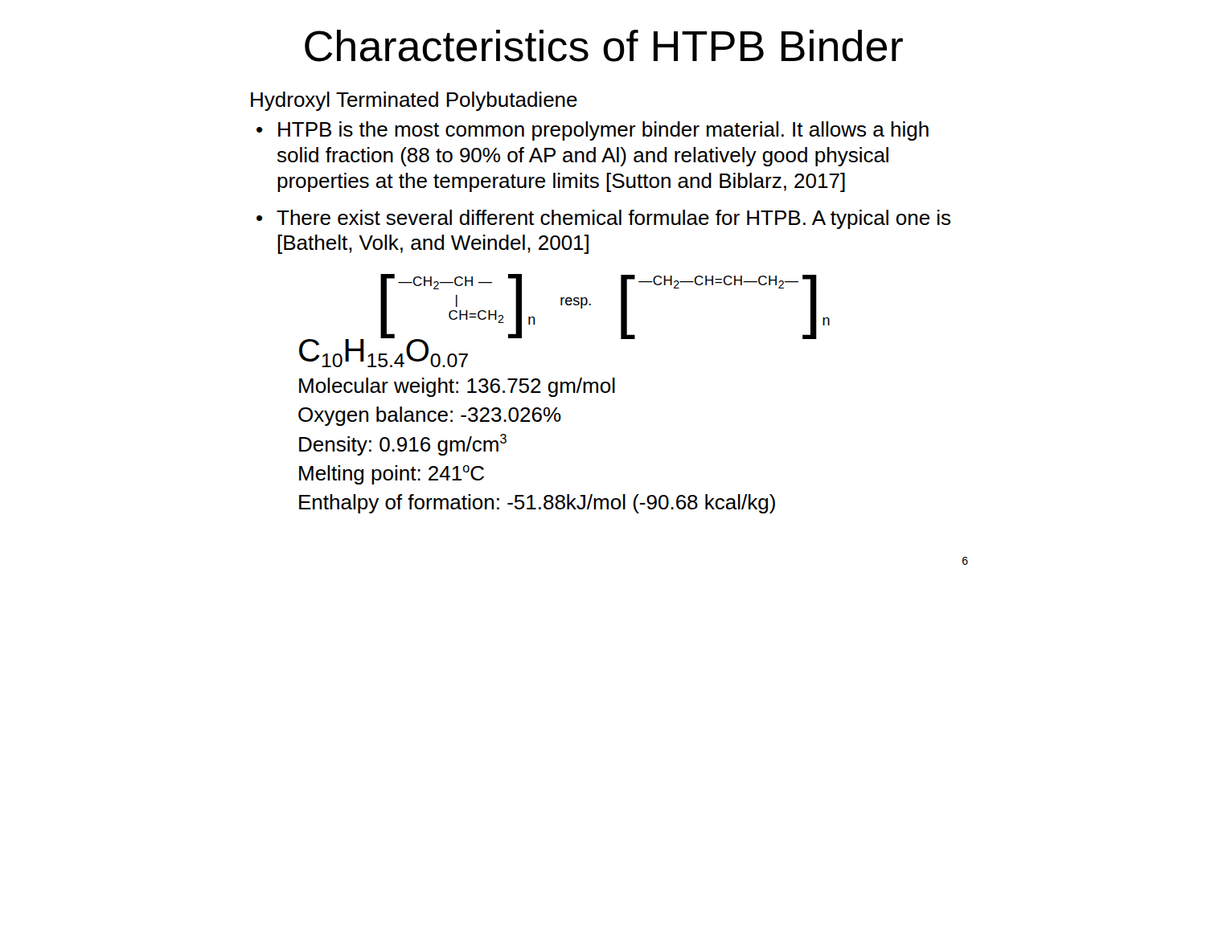Characteristics of HTPB Binder
Hydroxyl Terminated Polybutadiene
HTPB is the most common prepolymer binder material. It allows a high solid fraction (88 to 90% of AP and Al) and relatively good physical properties at the temperature limits [Sutton and Biblarz, 2017]
There exist several different chemical formulae for HTPB. A typical one is [Bathelt, Volk, and Weindel, 2001]
—CH2—CH —
|
CH=CH2
n
resp.
—CH2—CH=CH—CH2—
n
C10H15.4O0.07
Molecular weight: 136.752 gm/mol
Oxygen balance: -323.026%
Density: 0.916 gm/cm3
Melting point: 241oC
Enthalpy of formation: -51.88kJ/mol (-90.68 kcal/kg)
6